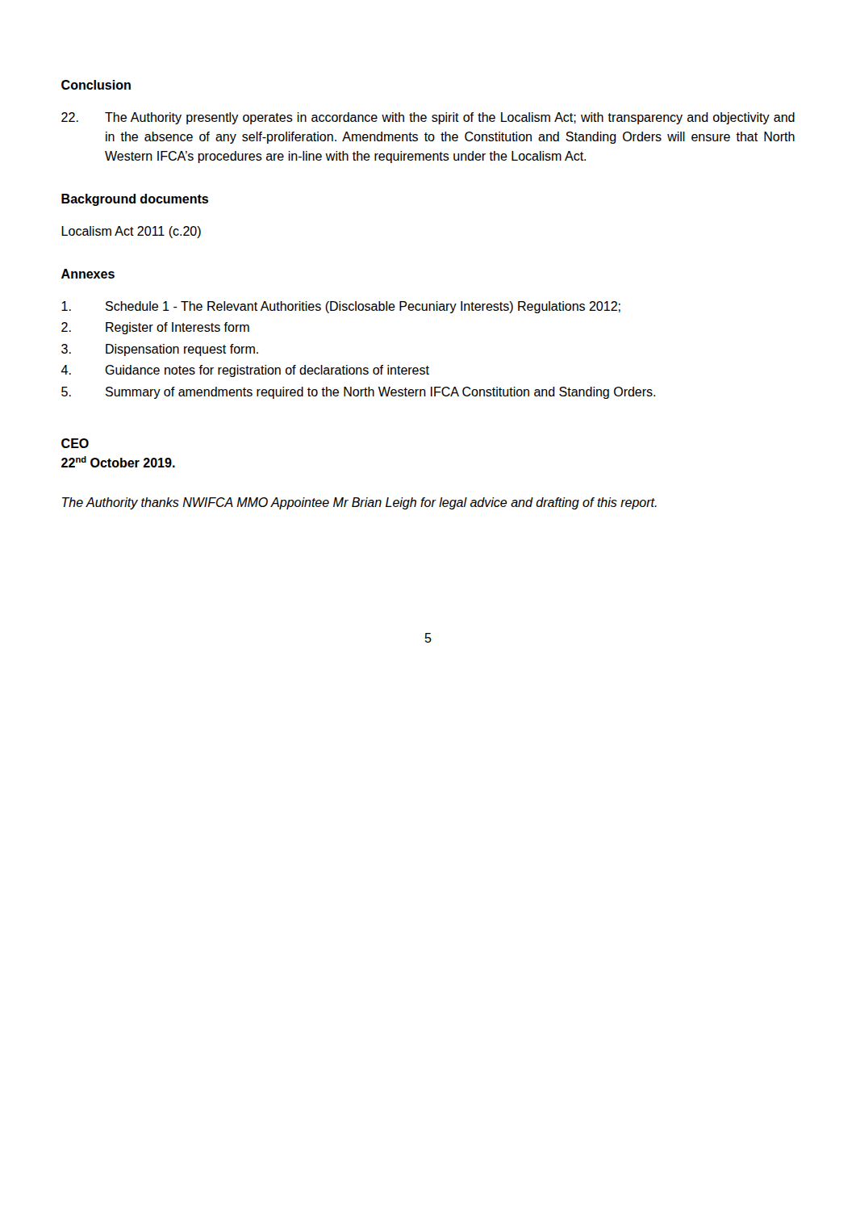Conclusion
22.
The Authority presently operates in accordance with the spirit of the Localism Act; with transparency and objectivity and in the absence of any self-proliferation. Amendments to the Constitution and Standing Orders will ensure that North Western IFCA’s procedures are in-line with the requirements under the Localism Act.
Background documents
Localism Act 2011 (c.20)
Annexes
Schedule 1 - The Relevant Authorities (Disclosable Pecuniary Interests) Regulations 2012;
Register of Interests form
Dispensation request form.
Guidance notes for registration of declarations of interest
Summary of amendments required to the North Western IFCA Constitution and Standing Orders.
CEO 22nd October 2019.
The Authority thanks NWIFCA MMO Appointee Mr Brian Leigh for legal advice and drafting of this report.
5